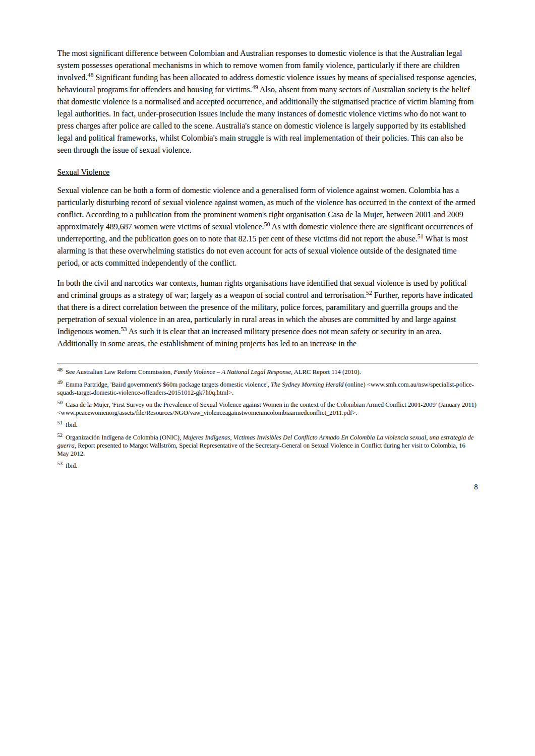The most significant difference between Colombian and Australian responses to domestic violence is that the Australian legal system possesses operational mechanisms in which to remove women from family violence, particularly if there are children involved.48 Significant funding has been allocated to address domestic violence issues by means of specialised response agencies, behavioural programs for offenders and housing for victims.49 Also, absent from many sectors of Australian society is the belief that domestic violence is a normalised and accepted occurrence, and additionally the stigmatised practice of victim blaming from legal authorities. In fact, under-prosecution issues include the many instances of domestic violence victims who do not want to press charges after police are called to the scene. Australia's stance on domestic violence is largely supported by its established legal and political frameworks, whilst Colombia's main struggle is with real implementation of their policies. This can also be seen through the issue of sexual violence.
Sexual Violence
Sexual violence can be both a form of domestic violence and a generalised form of violence against women. Colombia has a particularly disturbing record of sexual violence against women, as much of the violence has occurred in the context of the armed conflict. According to a publication from the prominent women's right organisation Casa de la Mujer, between 2001 and 2009 approximately 489,687 women were victims of sexual violence.50 As with domestic violence there are significant occurrences of underreporting, and the publication goes on to note that 82.15 per cent of these victims did not report the abuse.51 What is most alarming is that these overwhelming statistics do not even account for acts of sexual violence outside of the designated time period, or acts committed independently of the conflict.
In both the civil and narcotics war contexts, human rights organisations have identified that sexual violence is used by political and criminal groups as a strategy of war; largely as a weapon of social control and terrorisation.52 Further, reports have indicated that there is a direct correlation between the presence of the military, police forces, paramilitary and guerrilla groups and the perpetration of sexual violence in an area, particularly in rural areas in which the abuses are committed by and large against Indigenous women.53 As such it is clear that an increased military presence does not mean safety or security in an area. Additionally in some areas, the establishment of mining projects has led to an increase in the
48 See Australian Law Reform Commission, Family Violence – A National Legal Response, ALRC Report 114 (2010).
49 Emma Partridge, 'Baird government's $60m package targets domestic violence', The Sydney Morning Herald (online) <www.smh.com.au/nsw/specialist-police-squads-target-domestic-violence-offenders-20151012-gk7h0q.html>.
50 Casa de la Mujer, 'First Survey on the Prevalence of Sexual Violence against Women in the context of the Colombian Armed Conflict 2001-2009' (January 2011) <www.peacewomenorg/assets/file/Resources/NGO/vaw_violenceagainstwomenincolombiaarmedconflict_2011.pdf>.
51 Ibid.
52 Organización Indígena de Colombia (ONIC), Mujeres Indígenas, Victimas Invisibles Del Conflicto Armado En Colombia La violencia sexual, una estrategia de guerra, Report presented to Margot Wallström, Special Representative of the Secretary-General on Sexual Violence in Conflict during her visit to Colombia, 16 May 2012.
53 Ibid.
8